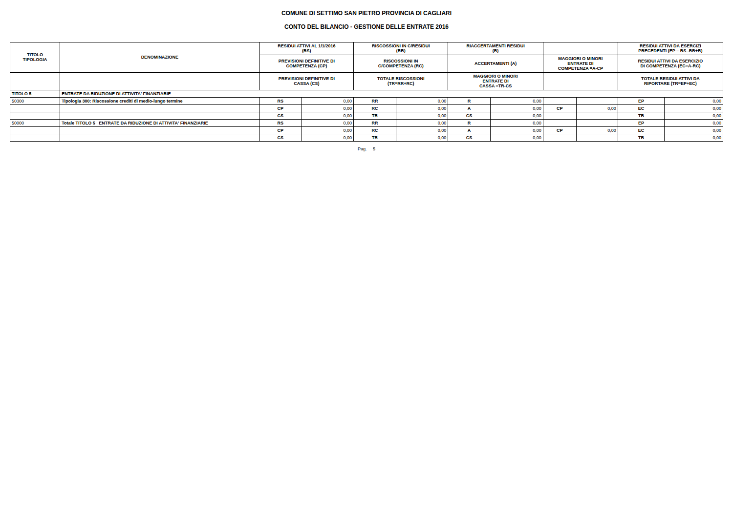COMUNE DI SETTIMO SAN PIETRO PROVINCIA DI CAGLIARI
CONTO DEL BILANCIO - GESTIONE DELLE ENTRATE 2016
| TITOLO TIPOLOGIA | DENOMINAZIONE | RESIDUI ATTIVI AL 1/1/2016 (RS) | RISCOSSIONI IN C/RESIDUI (RR) | RIACCERTAMENTI RESIDUI (R) | | RESIDUI ATTIVI DA ESERCIZI PRECEDENTI (EP = RS -RR+R) |
| --- | --- | --- | --- | --- | --- | --- |
| PREVISIONI DEFINITIVE DI COMPETENZA (CP) | RISCOSSIONI IN C/COMPETENZA (RC) | ACCERTAMENTI (A) | MAGGIORI O MINORI ENTRATE DI COMPETENZA =A-CP | RESIDUI ATTIVI DA ESERCIZIO DI COMPETENZA (EC=A-RC) |
| | | PREVISIONI DEFINITIVE DI CASSA (CS) | TOTALE RISCOSSIONI (TR=RR+RC) | MAGGIORI O MINORI ENTRATE DI CASSA =TR-CS | | TOTALE RESIDUI ATTIVI DA RIPORTARE (TR=EP+EC) |
| TITOLO 5 | ENTRATE DA RIDUZIONE DI ATTIVITA' FINANZIARIE |
| 50300 | Tipologia 300: Riscossione crediti di medio-lungo termine | RS | 0,00 | RR | 0,00 | R | 0,00 | | | EP | 0,00 |
| | | CP | 0,00 | RC | 0,00 | A | 0,00 | CP | 0,00 | EC | 0,00 |
| | | CS | 0,00 | TR | 0,00 | CS | 0,00 | | | TR | 0,00 |
| 50000 | Totale TITOLO 5 ENTRATE DA RIDUZIONE DI ATTIVITA' FINANZIARIE | RS | 0,00 | RR | 0,00 | R | 0,00 | | | EP | 0,00 |
| | | CP | 0,00 | RC | 0,00 | A | 0,00 | CP | 0,00 | EC | 0,00 |
| | | CS | 0,00 | TR | 0,00 | CS | 0,00 | | | TR | 0,00 |
Pag. 5